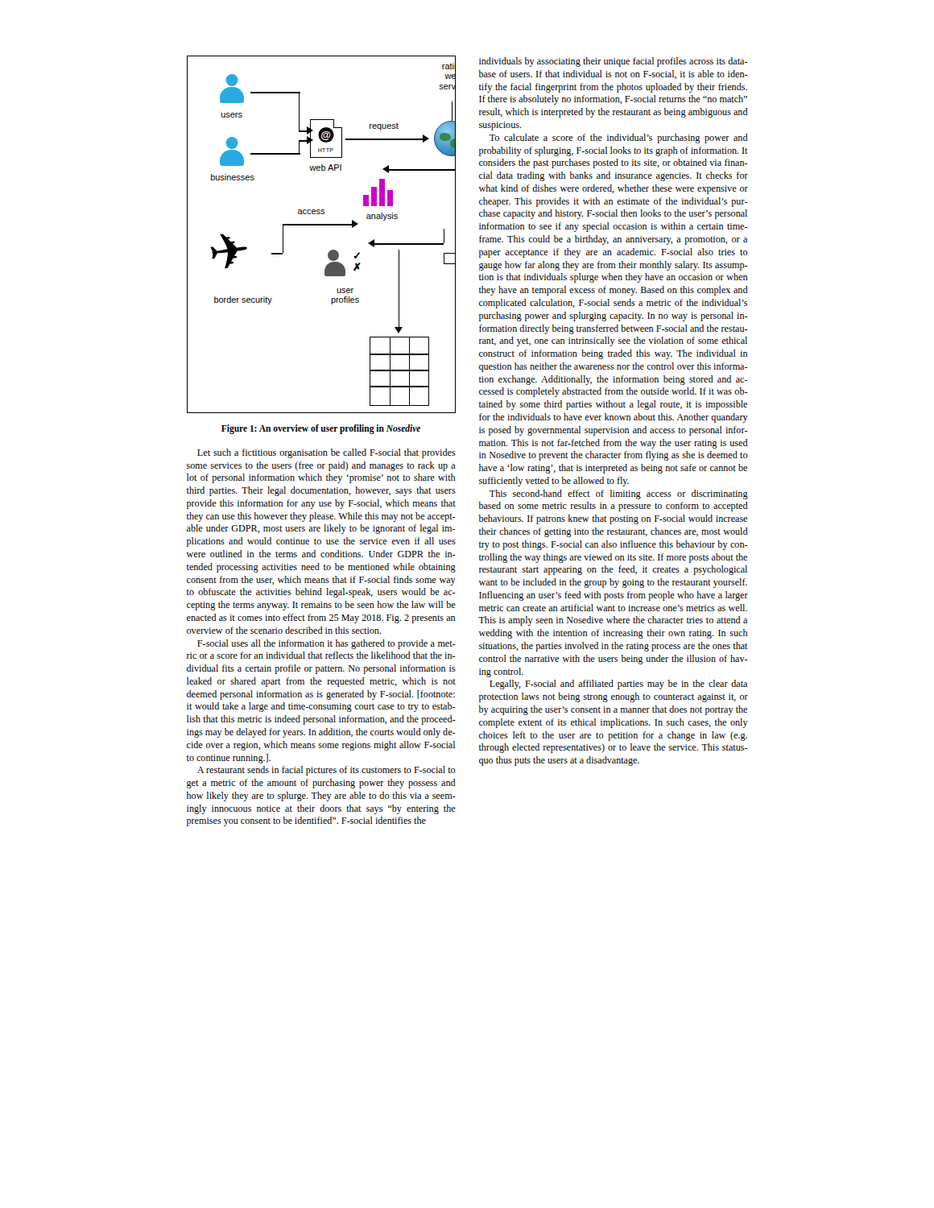users
businesses
@
HTTP
web API
request
rating
web
service
analysis
access
✈
border security
rating
algorithm
✓
✗
user
profiles
user
database
Figure 1: An overview of user profiling in Nosedive
Let such a fictitious organisation be called F-social that provides some services to the users (free or paid) and manages to rack up a lot of personal information which they ‘promise’ not to share with third parties. Their legal documentation, however, says that users provide this information for any use by F-social, which means that they can use this however they please. While this may not be acceptable under GDPR, most users are likely to be ignorant of legal implications and would continue to use the service even if all uses were outlined in the terms and conditions. Under GDPR the intended processing activities need to be mentioned while obtaining consent from the user, which means that if F-social finds some way to obfuscate the activities behind legal-speak, users would be accepting the terms anyway. It remains to be seen how the law will be enacted as it comes into effect from 25 May 2018. Fig. 2 presents an overview of the scenario described in this section.
F-social uses all the information it has gathered to provide a metric or a score for an individual that reflects the likelihood that the individual fits a certain profile or pattern. No personal information is leaked or shared apart from the requested metric, which is not deemed personal information as is generated by F-social. [footnote: it would take a large and time-consuming court case to try to establish that this metric is indeed personal information, and the proceedings may be delayed for years. In addition, the courts would only decide over a region, which means some regions might allow F-social to continue running.].
A restaurant sends in facial pictures of its customers to F-social to get a metric of the amount of purchasing power they possess and how likely they are to splurge. They are able to do this via a seemingly innocuous notice at their doors that says “by entering the premises you consent to be identified”. F-social identifies the
individuals by associating their unique facial profiles across its database of users. If that individual is not on F-social, it is able to identify the facial fingerprint from the photos uploaded by their friends. If there is absolutely no information, F-social returns the “no match” result, which is interpreted by the restaurant as being ambiguous and suspicious.
To calculate a score of the individual’s purchasing power and probability of splurging, F-social looks to its graph of information. It considers the past purchases posted to its site, or obtained via financial data trading with banks and insurance agencies. It checks for what kind of dishes were ordered, whether these were expensive or cheaper. This provides it with an estimate of the individual’s purchase capacity and history. F-social then looks to the user’s personal information to see if any special occasion is within a certain timeframe. This could be a birthday, an anniversary, a promotion, or a paper acceptance if they are an academic. F-social also tries to gauge how far along they are from their monthly salary. Its assumption is that individuals splurge when they have an occasion or when they have an temporal excess of money. Based on this complex and complicated calculation, F-social sends a metric of the individual’s purchasing power and splurging capacity. In no way is personal information directly being transferred between F-social and the restaurant, and yet, one can intrinsically see the violation of some ethical construct of information being traded this way. The individual in question has neither the awareness nor the control over this information exchange. Additionally, the information being stored and accessed is completely abstracted from the outside world. If it was obtained by some third parties without a legal route, it is impossible for the individuals to have ever known about this. Another quandary is posed by governmental supervision and access to personal information. This is not far-fetched from the way the user rating is used in Nosedive to prevent the character from flying as she is deemed to have a ‘low rating’, that is interpreted as being not safe or cannot be sufficiently vetted to be allowed to fly.
This second-hand effect of limiting access or discriminating based on some metric results in a pressure to conform to accepted behaviours. If patrons knew that posting on F-social would increase their chances of getting into the restaurant, chances are, most would try to post things. F-social can also influence this behaviour by controlling the way things are viewed on its site. If more posts about the restaurant start appearing on the feed, it creates a psychological want to be included in the group by going to the restaurant yourself. Influencing an user’s feed with posts from people who have a larger metric can create an artificial want to increase one’s metrics as well. This is amply seen in Nosedive where the character tries to attend a wedding with the intention of increasing their own rating. In such situations, the parties involved in the rating process are the ones that control the narrative with the users being under the illusion of having control.
Legally, F-social and affiliated parties may be in the clear data protection laws not being strong enough to counteract against it, or by acquiring the user’s consent in a manner that does not portray the complete extent of its ethical implications. In such cases, the only choices left to the user are to petition for a change in law (e.g. through elected representatives) or to leave the service. This status-quo thus puts the users at a disadvantage.